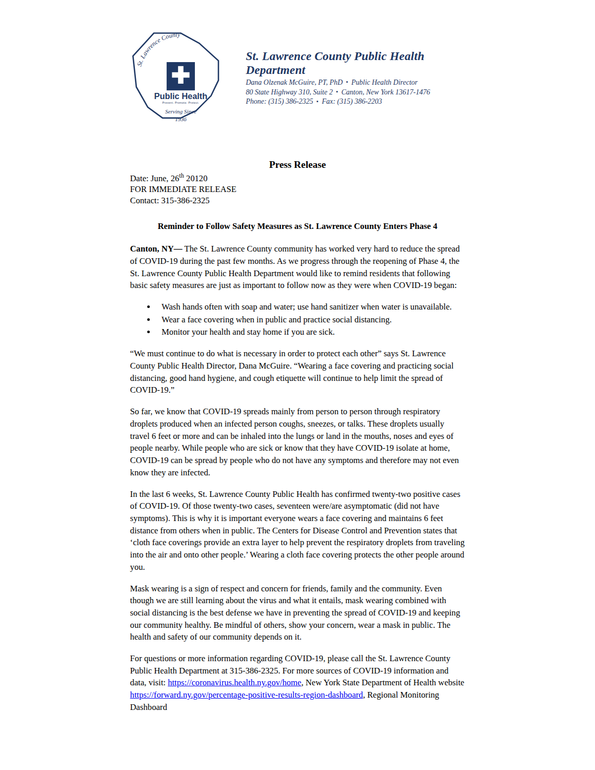St. Lawrence County Public Health Prevent. Promote. Protect. Serving Since 1936
St. Lawrence County Public Health Department
Dana Olzenak McGuire, PT, PhD ▪ Public Health Director
80 State Highway 310, Suite 2 ▪ Canton, New York 13617-1476
Phone: (315) 386-2325 ▪ Fax: (315) 386-2203
Press Release
Date: June, 26th 20120
FOR IMMEDIATE RELEASE
Contact: 315-386-2325
Reminder to Follow Safety Measures as St. Lawrence County Enters Phase 4
Canton, NY— The St. Lawrence County community has worked very hard to reduce the spread of COVID-19 during the past few months. As we progress through the reopening of Phase 4, the St. Lawrence County Public Health Department would like to remind residents that following basic safety measures are just as important to follow now as they were when COVID-19 began:
Wash hands often with soap and water; use hand sanitizer when water is unavailable.
Wear a face covering when in public and practice social distancing.
Monitor your health and stay home if you are sick.
“We must continue to do what is necessary in order to protect each other” says St. Lawrence County Public Health Director, Dana McGuire. “Wearing a face covering and practicing social distancing, good hand hygiene, and cough etiquette will continue to help limit the spread of COVID-19.”
So far, we know that COVID-19 spreads mainly from person to person through respiratory droplets produced when an infected person coughs, sneezes, or talks. These droplets usually travel 6 feet or more and can be inhaled into the lungs or land in the mouths, noses and eyes of people nearby. While people who are sick or know that they have COVID-19 isolate at home, COVID-19 can be spread by people who do not have any symptoms and therefore may not even know they are infected.
In the last 6 weeks, St. Lawrence County Public Health has confirmed twenty-two positive cases of COVID-19. Of those twenty-two cases, seventeen were/are asymptomatic (did not have symptoms). This is why it is important everyone wears a face covering and maintains 6 feet distance from others when in public. The Centers for Disease Control and Prevention states that ‘cloth face coverings provide an extra layer to help prevent the respiratory droplets from traveling into the air and onto other people.’ Wearing a cloth face covering protects the other people around you.
Mask wearing is a sign of respect and concern for friends, family and the community. Even though we are still learning about the virus and what it entails, mask wearing combined with social distancing is the best defense we have in preventing the spread of COVID-19 and keeping our community healthy. Be mindful of others, show your concern, wear a mask in public. The health and safety of our community depends on it.
For questions or more information regarding COVID-19, please call the St. Lawrence County Public Health Department at 315-386-2325. For more sources of COVID-19 information and data, visit: https://coronavirus.health.ny.gov/home, New York State Department of Health website https://forward.ny.gov/percentage-positive-results-region-dashboard, Regional Monitoring Dashboard